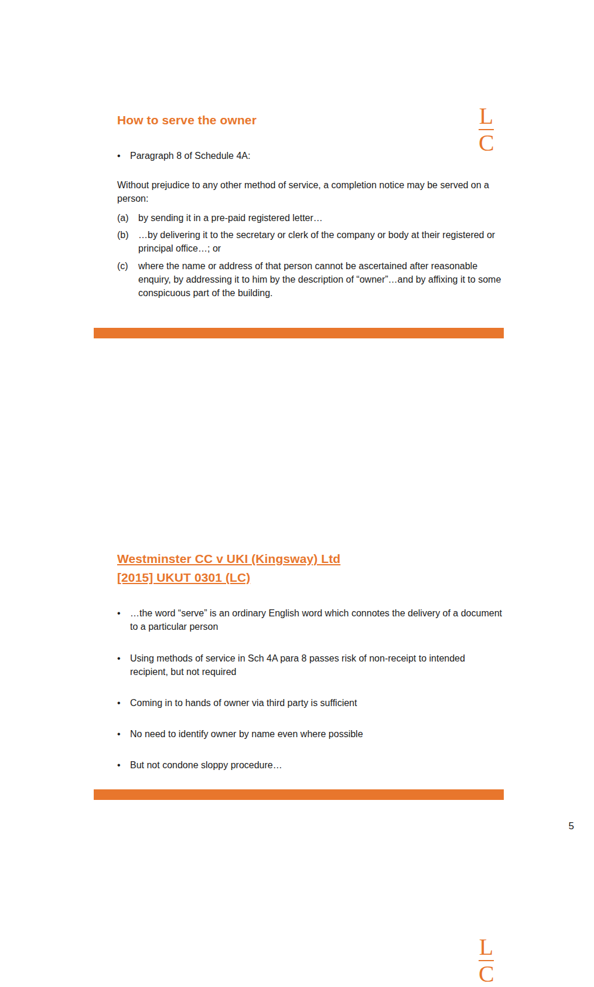L C
How to serve the owner
Paragraph 8 of Schedule 4A:
Without prejudice to any other method of service, a completion notice may be served on a person:
(a) by sending it in a pre-paid registered letter…
(b)…by delivering it to the secretary or clerk of the company or body at their registered or principal office…; or
(c) where the name or address of that person cannot be ascertained after reasonable enquiry, by addressing it to him by the description of “owner”…and by affixing it to some conspicuous part of the building.
L C
Westminster CC v UKI (Kingsway) Ltd
[2015] UKUT 0301 (LC)
…the word “serve” is an ordinary English word which connotes the delivery of a document to a particular person
Using methods of service in Sch 4A para 8 passes risk of non-receipt to intended recipient, but not required
Coming in to hands of owner via third party is sufficient
No need to identify owner by name even where possible
But not condone sloppy procedure…
5